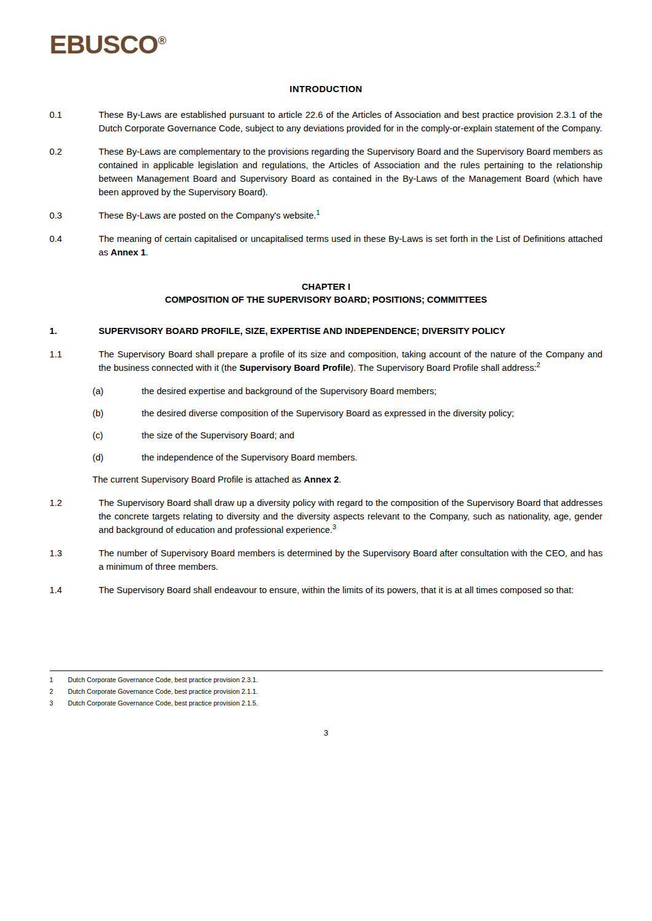EBUSCO®
INTRODUCTION
0.1
These By-Laws are established pursuant to article 22.6 of the Articles of Association and best practice provision 2.3.1 of the Dutch Corporate Governance Code, subject to any deviations provided for in the comply-or-explain statement of the Company.
0.2
These By-Laws are complementary to the provisions regarding the Supervisory Board and the Supervisory Board members as contained in applicable legislation and regulations, the Articles of Association and the rules pertaining to the relationship between Management Board and Supervisory Board as contained in the By-Laws of the Management Board (which have been approved by the Supervisory Board).
0.3
These By-Laws are posted on the Company's website.1
0.4
The meaning of certain capitalised or uncapitalised terms used in these By-Laws is set forth in the List of Definitions attached as Annex 1.
CHAPTER I
COMPOSITION OF THE SUPERVISORY BOARD; POSITIONS; COMMITTEES
1.
SUPERVISORY BOARD PROFILE, SIZE, EXPERTISE AND INDEPENDENCE; DIVERSITY POLICY
1.1
The Supervisory Board shall prepare a profile of its size and composition, taking account of the nature of the Company and the business connected with it (the Supervisory Board Profile). The Supervisory Board Profile shall address:2
(a)
the desired expertise and background of the Supervisory Board members;
(b)
the desired diverse composition of the Supervisory Board as expressed in the diversity policy;
(c)
the size of the Supervisory Board; and
(d)
the independence of the Supervisory Board members.
The current Supervisory Board Profile is attached as Annex 2.
1.2
The Supervisory Board shall draw up a diversity policy with regard to the composition of the Supervisory Board that addresses the concrete targets relating to diversity and the diversity aspects relevant to the Company, such as nationality, age, gender and background of education and professional experience.3
1.3
The number of Supervisory Board members is determined by the Supervisory Board after consultation with the CEO, and has a minimum of three members.
1.4
The Supervisory Board shall endeavour to ensure, within the limits of its powers, that it is at all times composed so that:
1
Dutch Corporate Governance Code, best practice provision 2.3.1.
2
Dutch Corporate Governance Code, best practice provision 2.1.1.
3
Dutch Corporate Governance Code, best practice provision 2.1.5.
3